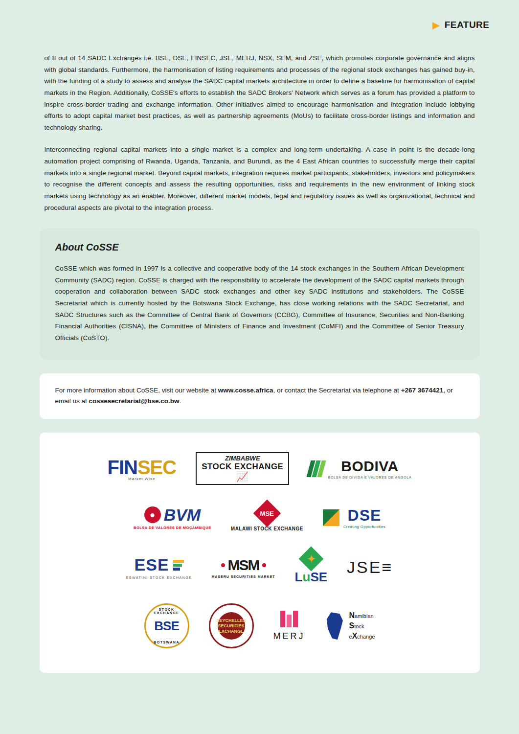▶ FEATURE
of 8 out of 14 SADC Exchanges i.e. BSE, DSE, FINSEC, JSE, MERJ, NSX, SEM, and ZSE, which promotes corporate governance and aligns with global standards. Furthermore, the harmonisation of listing requirements and processes of the regional stock exchanges has gained buy-in, with the funding of a study to assess and analyse the SADC capital markets architecture in order to define a baseline for harmonisation of capital markets in the Region. Additionally, CoSSE's efforts to establish the SADC Brokers' Network which serves as a forum has provided a platform to inspire cross-border trading and exchange information. Other initiatives aimed to encourage harmonisation and integration include lobbying efforts to adopt capital market best practices, as well as partnership agreements (MoUs) to facilitate cross-border listings and information and technology sharing.
Interconnecting regional capital markets into a single market is a complex and long-term undertaking. A case in point is the decade-long automation project comprising of Rwanda, Uganda, Tanzania, and Burundi, as the 4 East African countries to successfully merge their capital markets into a single regional market. Beyond capital markets, integration requires market participants, stakeholders, investors and policymakers to recognise the different concepts and assess the resulting opportunities, risks and requirements in the new environment of linking stock markets using technology as an enabler. Moreover, different market models, legal and regulatory issues as well as organizational, technical and procedural aspects are pivotal to the integration process.
About CoSSE
CoSSE which was formed in 1997 is a collective and cooperative body of the 14 stock exchanges in the Southern African Development Community (SADC) region. CoSSE is charged with the responsibility to accelerate the development of the SADC capital markets through cooperation and collaboration between SADC stock exchanges and other key SADC institutions and stakeholders. The CoSSE Secretariat which is currently hosted by the Botswana Stock Exchange, has close working relations with the SADC Secretariat, and SADC Structures such as the Committee of Central Bank of Governors (CCBG), Committee of Insurance, Securities and Non-Banking Financial Authorities (CISNA), the Committee of Ministers of Finance and Investment (CoMFI) and the Committee of Senior Treasury Officials (CoSTO).
For more information about CoSSE, visit our website at www.cosse.africa, or contact the Secretariat via telephone at +267 3674421, or email us at cossesecretariat@bse.co.bw.
FIN SEC
Market Wise
ZIMBABWE
STOCK EXCHANGE
📈
BODIVA
BOLSA DE DÍVIDA E VALORES DE ANGOLA
●
BVM
BOLSA DE VALORES DE MOÇAMBIQUE
MSE
MALAWI STOCK EXCHANGE
DSE
Creating Opportunities
ESE
ESWATINI STOCK EXCHANGE
MSM
MASERU SECURITIES MARKET
✦
Lu SE
JSE≡
STOCK EXCHANGE
BSE
BOTSWANA
SEYCHELLES
SECURITIES
EXCHANGE
MERJ
Namibian
Stock
eXchange